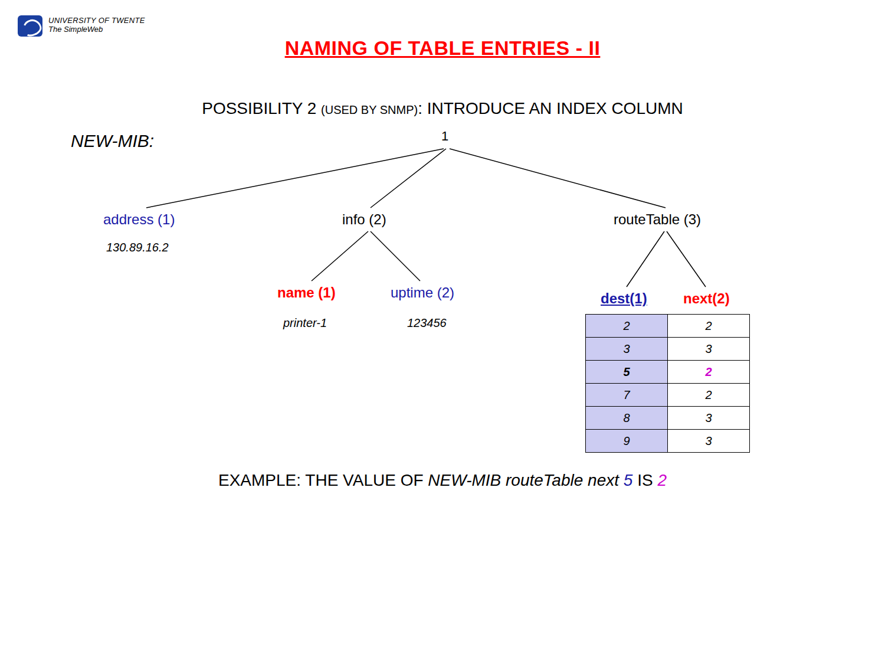UNIVERSITY OF TWENTE
The SimpleWeb
NAMING OF TABLE ENTRIES - II
POSSIBILITY 2 (USED BY SNMP): INTRODUCE AN INDEX COLUMN
NEW-MIB:
1
address (1)
130.89.16.2
info (2)
routeTable (3)
name (1)
uptime (2)
printer-1
123456
dest(1)
next(2)
| 2 | 2 |
| 3 | 3 |
| 5 | 2 |
| 7 | 2 |
| 8 | 3 |
| 9 | 3 |
EXAMPLE: THE VALUE OF NEW-MIB routeTable next 5 IS 2